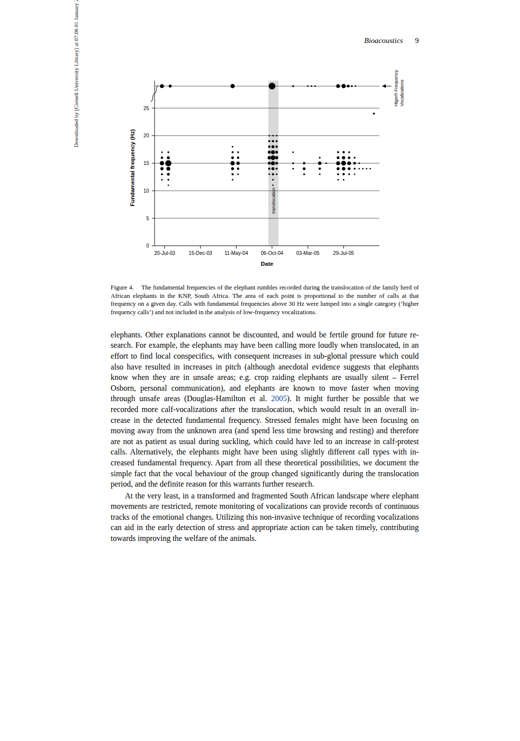Bioacoustics 9
Downloaded by [Cornell University Library] at 07:06 01 January 2015
0 5 10 15 20 25 Fundamental frequency (Hz) 20-Jul-03 15-Dec-03 11-May-04 06-Oct-04 03-Mar-05 29-Jul-05 Date translocation Higerh Frequency Vocalizations
Figure 4. The fundamental frequencies of the elephant rumbles recorded during the translocation of the family herd of African elephants in the KNP, South Africa. The area of each point is proportional to the number of calls at that frequency on a given day. Calls with fundamental frequencies above 30 Hz were lumped into a single category (‘higher frequency calls’) and not included in the analysis of low-frequency vocalizations.
elephants. Other explanations cannot be discounted, and would be fertile ground for future research. For example, the elephants may have been calling more loudly when translocated, in an effort to find local conspecifics, with consequent increases in sub-glottal pressure which could also have resulted in increases in pitch (although anecdotal evidence suggests that elephants know when they are in unsafe areas; e.g. crop raiding elephants are usually silent – Ferrel Osborn, personal communication), and elephants are known to move faster when moving through unsafe areas (Douglas-Hamilton et al. 2005). It might further be possible that we recorded more calf-vocalizations after the translocation, which would result in an overall increase in the detected fundamental frequency. Stressed females might have been focusing on moving away from the unknown area (and spend less time browsing and resting) and therefore are not as patient as usual during suckling, which could have led to an increase in calf-protest calls. Alternatively, the elephants might have been using slightly different call types with increased fundamental frequency. Apart from all these theoretical possibilities, we document the simple fact that the vocal behaviour of the group changed significantly during the translocation period, and the definite reason for this warrants further research.
At the very least, in a transformed and fragmented South African landscape where elephant movements are restricted, remote monitoring of vocalizations can provide records of continuous tracks of the emotional changes. Utilizing this non-invasive technique of recording vocalizations can aid in the early detection of stress and appropriate action can be taken timely, contributing towards improving the welfare of the animals.